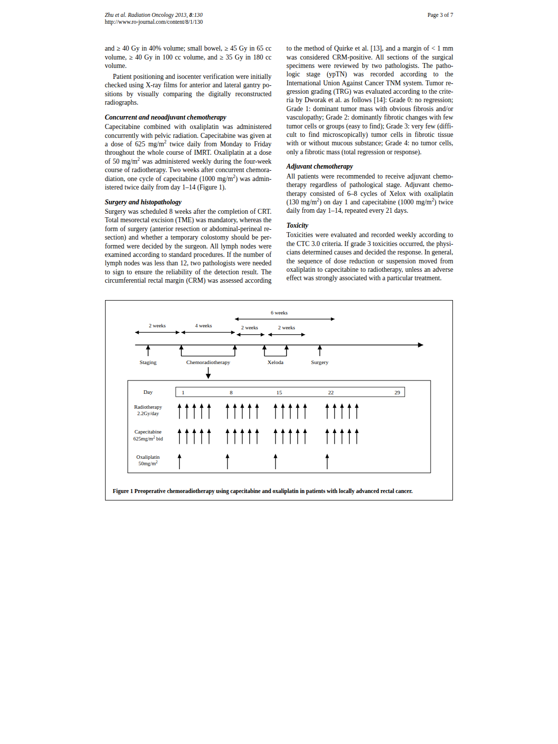Zhu et al. Radiation Oncology 2013, 8:130
http://www.ro-journal.com/content/8/1/130
Page 3 of 7
and ≥ 40 Gy in 40% volume; small bowel, ≥ 45 Gy in 65 cc volume, ≥ 40 Gy in 100 cc volume, and ≥ 35 Gy in 180 cc volume.
Patient positioning and isocenter verification were initially checked using X-ray films for anterior and lateral gantry positions by visually comparing the digitally reconstructed radiographs.
Concurrent and neoadjuvant chemotherapy
Capecitabine combined with oxaliplatin was administered concurrently with pelvic radiation. Capecitabine was given at a dose of 625 mg/m2 twice daily from Monday to Friday throughout the whole course of IMRT. Oxaliplatin at a dose of 50 mg/m2 was administered weekly during the four-week course of radiotherapy. Two weeks after concurrent chemoradiation, one cycle of capecitabine (1000 mg/m2) was administered twice daily from day 1–14 (Figure 1).
Surgery and histopathology
Surgery was scheduled 8 weeks after the completion of CRT. Total mesorectal excision (TME) was mandatory, whereas the form of surgery (anterior resection or abdominal-perineal resection) and whether a temporary colostomy should be performed were decided by the surgeon. All lymph nodes were examined according to standard procedures. If the number of lymph nodes was less than 12, two pathologists were needed to sign to ensure the reliability of the detection result. The circumferential rectal margin (CRM) was assessed according to the method of Quirke et al. [13], and a margin of < 1 mm was considered CRM-positive. All sections of the surgical specimens were reviewed by two pathologists. The pathologic stage (ypTN) was recorded according to the International Union Against Cancer TNM system. Tumor regression grading (TRG) was evaluated according to the criteria by Dworak et al. as follows [14]: Grade 0: no regression; Grade 1: dominant tumor mass with obvious fibrosis and/or vasculopathy; Grade 2: dominantly fibrotic changes with few tumor cells or groups (easy to find); Grade 3: very few (difficult to find microscopically) tumor cells in fibrotic tissue with or without mucous substance; Grade 4: no tumor cells, only a fibrotic mass (total regression or response).
Adjuvant chemotherapy
All patients were recommended to receive adjuvant chemotherapy regardless of pathological stage. Adjuvant chemotherapy consisted of 6–8 cycles of Xelox with oxaliplatin (130 mg/m2) on day 1 and capecitabine (1000 mg/m2) twice daily from day 1–14, repeated every 21 days.
Toxicity
Toxicities were evaluated and recorded weekly according to the CTC 3.0 criteria. If grade 3 toxicities occurred, the physicians determined causes and decided the response. In general, the sequence of dose reduction or suspension moved from oxaliplatin to capecitabine to radiotherapy, unless an adverse effect was strongly associated with a particular treatment.
6 weeks 2 weeks 4 weeks 2 weeks 2 weeks Staging Chemoradiotherapy Xeloda Surgery Day 1 8 15 22 29 Radiotherapy 2.2Gy/day Capecitabine 625mg/m2 bid Oxaliplatin 50mg/m2
Figure 1 Preoperative chemoradiotherapy using capecitabine and oxaliplatin in patients with locally advanced rectal cancer.